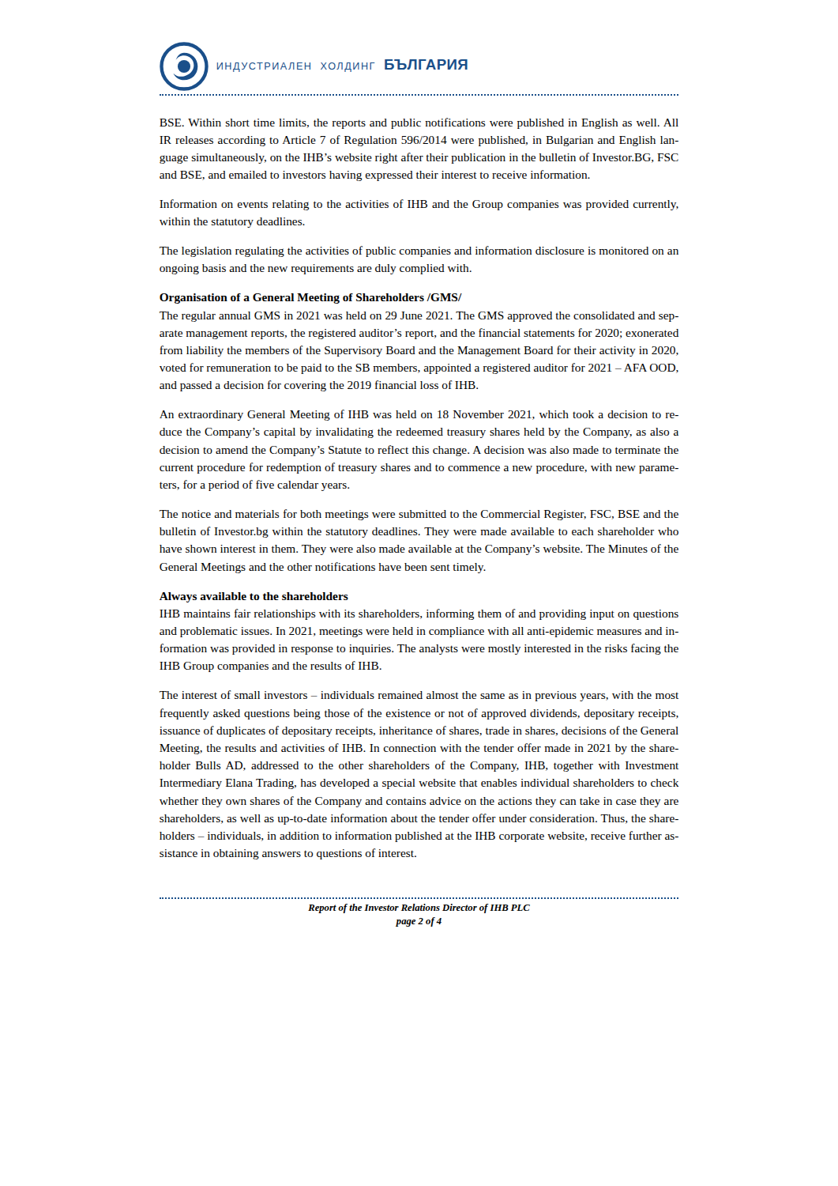ИНДУСТРИАЛЕН ХОЛДИНГ БЪЛГАРИЯ
BSE. Within short time limits, the reports and public notifications were published in English as well. All IR releases according to Article 7 of Regulation 596/2014 were published, in Bulgarian and English language simultaneously, on the IHB’s website right after their publication in the bulletin of Investor.BG, FSC and BSE, and emailed to investors having expressed their interest to receive information.
Information on events relating to the activities of IHB and the Group companies was provided currently, within the statutory deadlines.
The legislation regulating the activities of public companies and information disclosure is monitored on an ongoing basis and the new requirements are duly complied with.
Organisation of a General Meeting of Shareholders /GMS/
The regular annual GMS in 2021 was held on 29 June 2021. The GMS approved the consolidated and separate management reports, the registered auditor’s report, and the financial statements for 2020; exonerated from liability the members of the Supervisory Board and the Management Board for their activity in 2020, voted for remuneration to be paid to the SB members, appointed a registered auditor for 2021 – AFA OOD, and passed a decision for covering the 2019 financial loss of IHB.
An extraordinary General Meeting of IHB was held on 18 November 2021, which took a decision to reduce the Company’s capital by invalidating the redeemed treasury shares held by the Company, as also a decision to amend the Company’s Statute to reflect this change. A decision was also made to terminate the current procedure for redemption of treasury shares and to commence a new procedure, with new parameters, for a period of five calendar years.
The notice and materials for both meetings were submitted to the Commercial Register, FSC, BSE and the bulletin of Investor.bg within the statutory deadlines. They were made available to each shareholder who have shown interest in them. They were also made available at the Company’s website. The Minutes of the General Meetings and the other notifications have been sent timely.
Always available to the shareholders
IHB maintains fair relationships with its shareholders, informing them of and providing input on questions and problematic issues. In 2021, meetings were held in compliance with all anti-epidemic measures and information was provided in response to inquiries. The analysts were mostly interested in the risks facing the IHB Group companies and the results of IHB.
The interest of small investors – individuals remained almost the same as in previous years, with the most frequently asked questions being those of the existence or not of approved dividends, depositary receipts, issuance of duplicates of depositary receipts, inheritance of shares, trade in shares, decisions of the General Meeting, the results and activities of IHB. In connection with the tender offer made in 2021 by the shareholder Bulls AD, addressed to the other shareholders of the Company, IHB, together with Investment Intermediary Elana Trading, has developed a special website that enables individual shareholders to check whether they own shares of the Company and contains advice on the actions they can take in case they are shareholders, as well as up-to-date information about the tender offer under consideration. Thus, the shareholders – individuals, in addition to information published at the IHB corporate website, receive further assistance in obtaining answers to questions of interest.
Report of the Investor Relations Director of IHB PLC
page 2 of 4